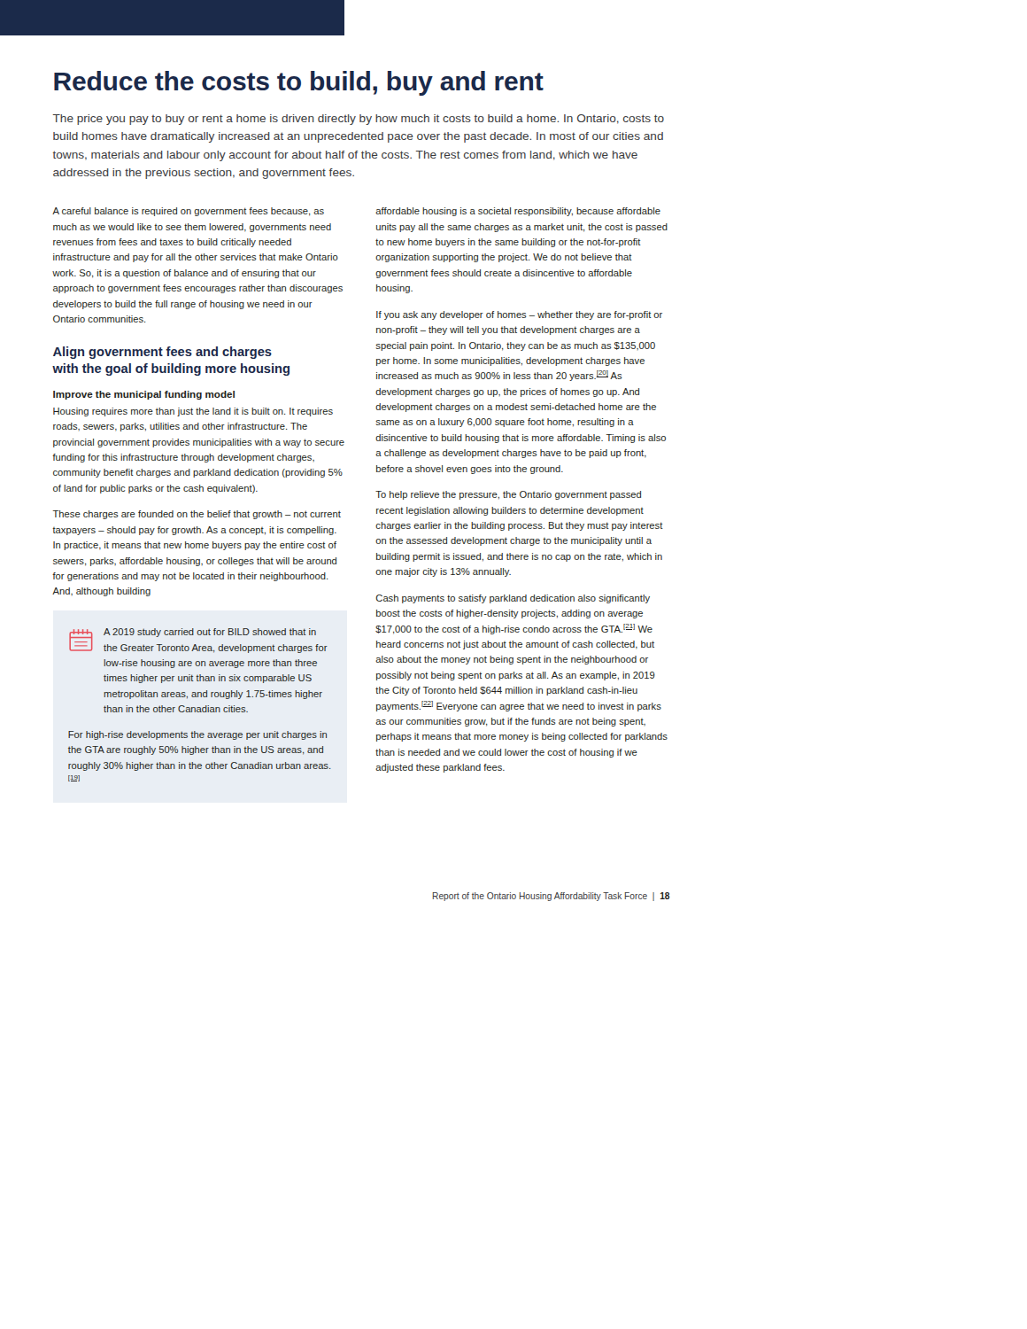Reduce the costs to build, buy and rent
The price you pay to buy or rent a home is driven directly by how much it costs to build a home. In Ontario, costs to build homes have dramatically increased at an unprecedented pace over the past decade. In most of our cities and towns, materials and labour only account for about half of the costs. The rest comes from land, which we have addressed in the previous section, and government fees.
A careful balance is required on government fees because, as much as we would like to see them lowered, governments need revenues from fees and taxes to build critically needed infrastructure and pay for all the other services that make Ontario work. So, it is a question of balance and of ensuring that our approach to government fees encourages rather than discourages developers to build the full range of housing we need in our Ontario communities.
Align government fees and charges
with the goal of building more housing
Improve the municipal funding model
Housing requires more than just the land it is built on. It requires roads, sewers, parks, utilities and other infrastructure. The provincial government provides municipalities with a way to secure funding for this infrastructure through development charges, community benefit charges and parkland dedication (providing 5% of land for public parks or the cash equivalent).
These charges are founded on the belief that growth – not current taxpayers – should pay for growth. As a concept, it is compelling. In practice, it means that new home buyers pay the entire cost of sewers, parks, affordable housing, or colleges that will be around for generations and may not be located in their neighbourhood. And, although building
A 2019 study carried out for BILD showed that in the Greater Toronto Area, development charges for low-rise housing are on average more than three times higher per unit than in six comparable US metropolitan areas, and roughly 1.75-times higher than in the other Canadian cities.
For high-rise developments the average per unit charges in the GTA are roughly 50% higher than in the US areas, and roughly 30% higher than in the other Canadian urban areas.[19]
affordable housing is a societal responsibility, because affordable units pay all the same charges as a market unit, the cost is passed to new home buyers in the same building or the not-for-profit organization supporting the project. We do not believe that government fees should create a disincentive to affordable housing.
If you ask any developer of homes – whether they are for-profit or non-profit – they will tell you that development charges are a special pain point. In Ontario, they can be as much as $135,000 per home. In some municipalities, development charges have increased as much as 900% in less than 20 years.[20] As development charges go up, the prices of homes go up. And development charges on a modest semi-detached home are the same as on a luxury 6,000 square foot home, resulting in a disincentive to build housing that is more affordable. Timing is also a challenge as development charges have to be paid up front, before a shovel even goes into the ground.
To help relieve the pressure, the Ontario government passed recent legislation allowing builders to determine development charges earlier in the building process. But they must pay interest on the assessed development charge to the municipality until a building permit is issued, and there is no cap on the rate, which in one major city is 13% annually.
Cash payments to satisfy parkland dedication also significantly boost the costs of higher-density projects, adding on average $17,000 to the cost of a high-rise condo across the GTA.[21] We heard concerns not just about the amount of cash collected, but also about the money not being spent in the neighbourhood or possibly not being spent on parks at all. As an example, in 2019 the City of Toronto held $644 million in parkland cash-in-lieu payments.[22] Everyone can agree that we need to invest in parks as our communities grow, but if the funds are not being spent, perhaps it means that more money is being collected for parklands than is needed and we could lower the cost of housing if we adjusted these parkland fees.
Report of the Ontario Housing Affordability Task Force | 18